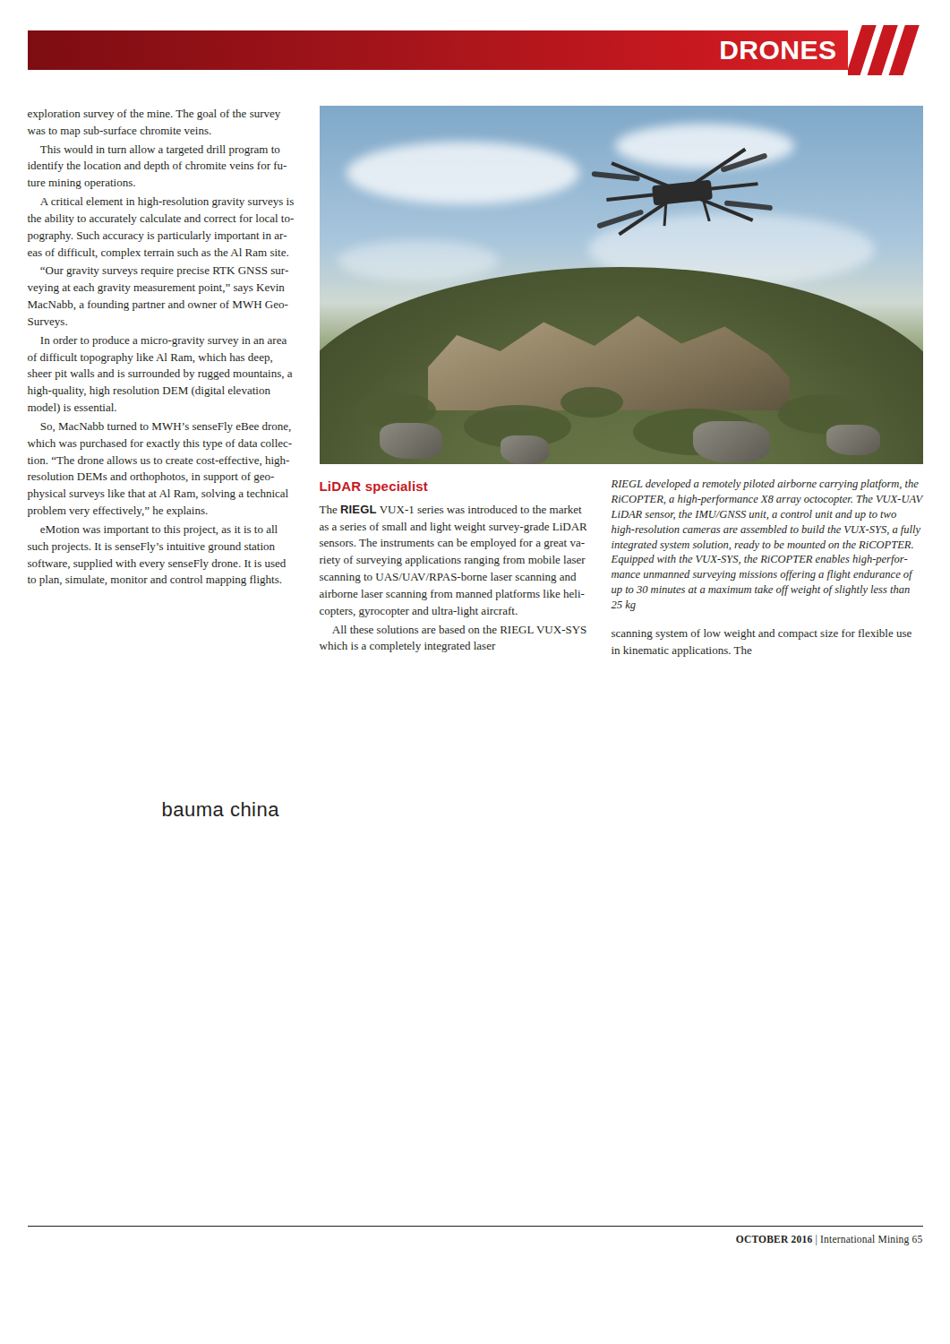DRONES
exploration survey of the mine. The goal of the survey was to map sub-surface chromite veins.
This would in turn allow a targeted drill program to identify the location and depth of chromite veins for future mining operations.
A critical element in high-resolution gravity surveys is the ability to accurately calculate and correct for local topography. Such accuracy is particularly important in areas of difficult, complex terrain such as the Al Ram site.
“Our gravity surveys require precise RTK GNSS surveying at each gravity measurement point,” says Kevin MacNabb, a founding partner and owner of MWH Geo-Surveys.
In order to produce a micro-gravity survey in an area of difficult topography like Al Ram, which has deep, sheer pit walls and is surrounded by rugged mountains, a high-quality, high resolution DEM (digital elevation model) is essential.
So, MacNabb turned to MWH’s senseFly eBee drone, which was purchased for exactly this type of data collection. “The drone allows us to create cost-effective, high-resolution DEMs and orthophotos, in support of geophysical surveys like that at Al Ram, solving a technical problem very effectively,” he explains.
eMotion was important to this project, as it is to all such projects. It is senseFly’s intuitive ground station software, supplied with every senseFly drone. It is used to plan, simulate, monitor and control mapping flights.
LiDAR specialist
The RIEGL VUX-1 series was introduced to the market as a series of small and light weight survey-grade LiDAR sensors. The instruments can be employed for a great variety of surveying applications ranging from mobile laser scanning to UAS/UAV/RPAS-borne laser scanning and airborne laser scanning from manned platforms like helicopters, gyrocopter and ultra-light aircraft.
All these solutions are based on the RIEGL VUX-SYS which is a completely integrated laser
RIEGL developed a remotely piloted airborne carrying platform, the RiCOPTER, a high-performance X8 array octocopter. The VUX-UAV LiDAR sensor, the IMU/GNSS unit, a control unit and up to two high-resolution cameras are assembled to build the VUX-SYS, a fully integrated system solution, ready to be mounted on the RiCOPTER. Equipped with the VUX-SYS, the RiCOPTER enables high-performance unmanned surveying missions offering a flight endurance of up to 30 minutes at a maximum take off weight of slightly less than 25 kg
scanning system of low weight and compact size for flexible use in kinematic applications. The
bauma china
OCTOBER 2016 | International Mining 65